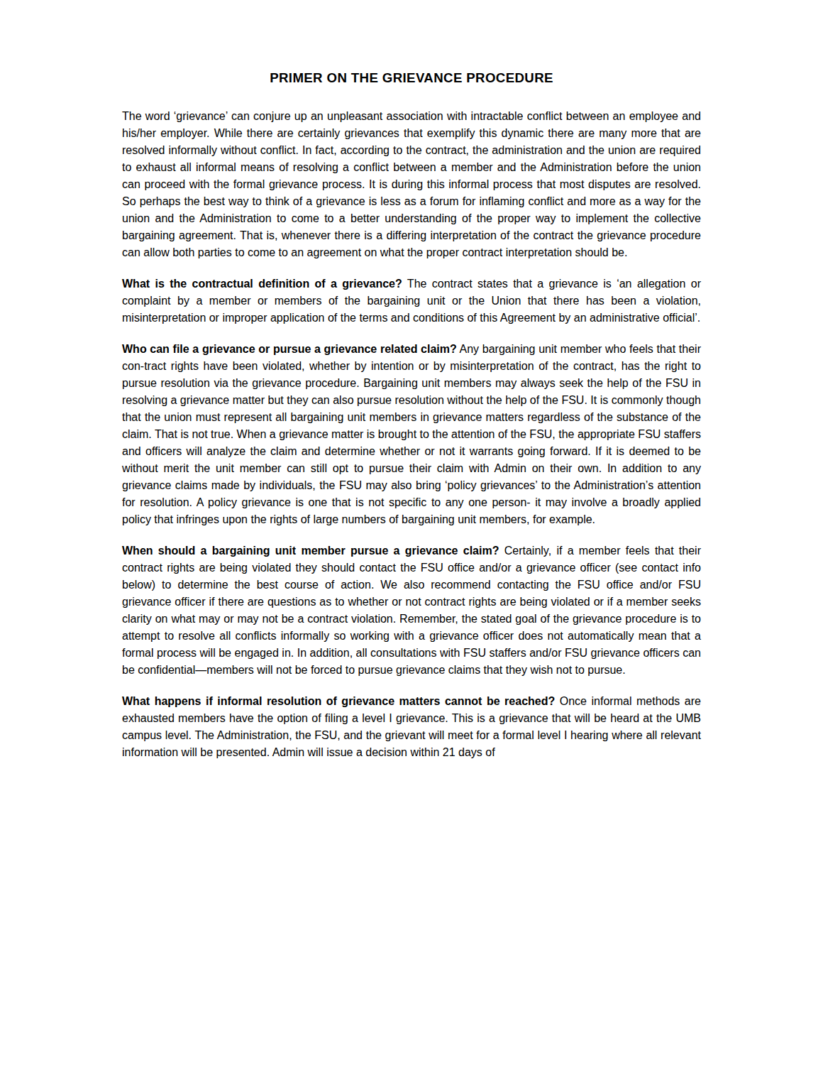PRIMER ON THE GRIEVANCE PROCEDURE
The word ‘grievance’ can conjure up an unpleasant association with intractable conflict between an employee and his/her employer. While there are certainly grievances that exemplify this dynamic there are many more that are resolved informally without conflict. In fact, according to the contract, the administration and the union are required to exhaust all informal means of resolving a conflict between a member and the Administration before the union can proceed with the formal grievance process. It is during this informal process that most disputes are resolved. So perhaps the best way to think of a grievance is less as a forum for inflaming conflict and more as a way for the union and the Administration to come to a better understanding of the proper way to implement the collective bargaining agreement. That is, whenever there is a differing interpretation of the contract the grievance procedure can allow both parties to come to an agreement on what the proper contract interpretation should be.
What is the contractual definition of a grievance? The contract states that a grievance is ‘an allegation or complaint by a member or members of the bargaining unit or the Union that there has been a violation, misinterpretation or improper application of the terms and conditions of this Agreement by an administrative official’.
Who can file a grievance or pursue a grievance related claim? Any bargaining unit member who feels that their con-tract rights have been violated, whether by intention or by misinterpretation of the contract, has the right to pursue resolution via the grievance procedure. Bargaining unit members may always seek the help of the FSU in resolving a grievance matter but they can also pursue resolution without the help of the FSU. It is commonly though that the union must represent all bargaining unit members in grievance matters regardless of the substance of the claim. That is not true. When a grievance matter is brought to the attention of the FSU, the appropriate FSU staffers and officers will analyze the claim and determine whether or not it warrants going forward. If it is deemed to be without merit the unit member can still opt to pursue their claim with Admin on their own. In addition to any grievance claims made by individuals, the FSU may also bring ‘policy grievances’ to the Administration’s attention for resolution. A policy grievance is one that is not specific to any one person- it may involve a broadly applied policy that infringes upon the rights of large numbers of bargaining unit members, for example.
When should a bargaining unit member pursue a grievance claim? Certainly, if a member feels that their contract rights are being violated they should contact the FSU office and/or a grievance officer (see contact info below) to determine the best course of action. We also recommend contacting the FSU office and/or FSU grievance officer if there are questions as to whether or not contract rights are being violated or if a member seeks clarity on what may or may not be a contract violation. Remember, the stated goal of the grievance procedure is to attempt to resolve all conflicts informally so working with a grievance officer does not automatically mean that a formal process will be engaged in. In addition, all consultations with FSU staffers and/or FSU grievance officers can be confidential—members will not be forced to pursue grievance claims that they wish not to pursue.
What happens if informal resolution of grievance matters cannot be reached? Once informal methods are exhausted members have the option of filing a level I grievance. This is a grievance that will be heard at the UMB campus level. The Administration, the FSU, and the grievant will meet for a formal level I hearing where all relevant information will be presented. Admin will issue a decision within 21 days of